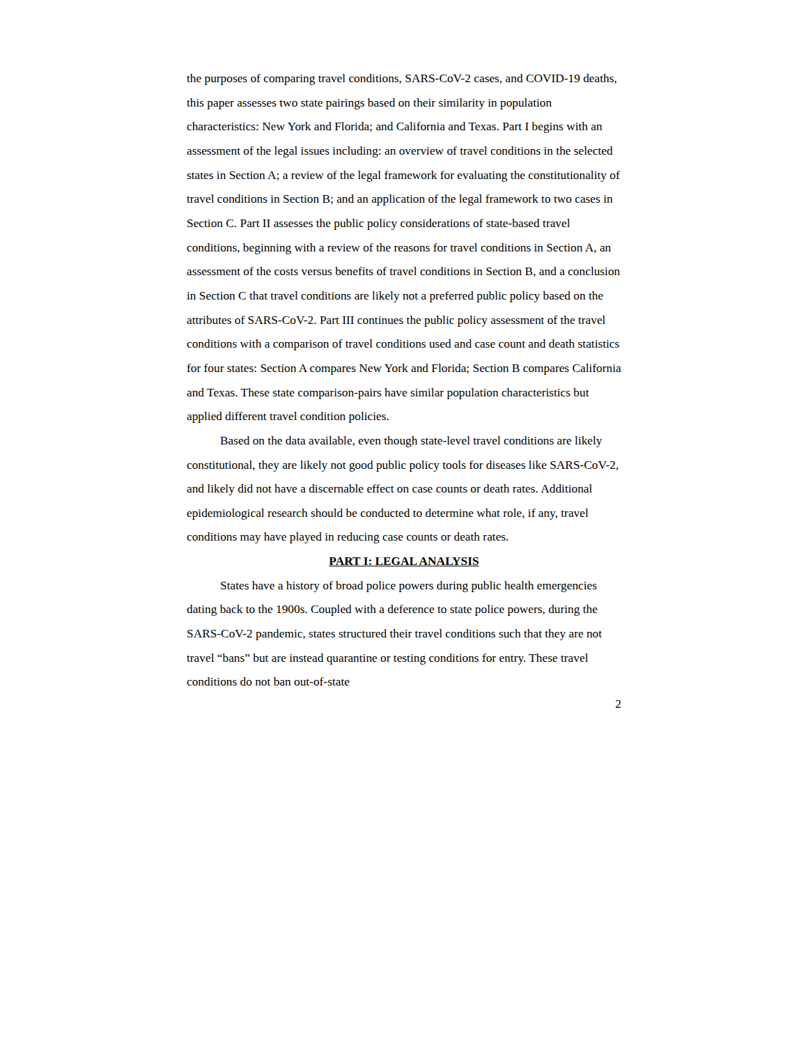the purposes of comparing travel conditions, SARS-CoV-2 cases, and COVID-19 deaths, this paper assesses two state pairings based on their similarity in population characteristics: New York and Florida; and California and Texas. Part I begins with an assessment of the legal issues including: an overview of travel conditions in the selected states in Section A; a review of the legal framework for evaluating the constitutionality of travel conditions in Section B; and an application of the legal framework to two cases in Section C. Part II assesses the public policy considerations of state-based travel conditions, beginning with a review of the reasons for travel conditions in Section A, an assessment of the costs versus benefits of travel conditions in Section B, and a conclusion in Section C that travel conditions are likely not a preferred public policy based on the attributes of SARS-CoV-2. Part III continues the public policy assessment of the travel conditions with a comparison of travel conditions used and case count and death statistics for four states: Section A compares New York and Florida; Section B compares California and Texas. These state comparison-pairs have similar population characteristics but applied different travel condition policies.
Based on the data available, even though state-level travel conditions are likely constitutional, they are likely not good public policy tools for diseases like SARS-CoV-2, and likely did not have a discernable effect on case counts or death rates. Additional epidemiological research should be conducted to determine what role, if any, travel conditions may have played in reducing case counts or death rates.
PART I: LEGAL ANALYSIS
States have a history of broad police powers during public health emergencies dating back to the 1900s. Coupled with a deference to state police powers, during the SARS-CoV-2 pandemic, states structured their travel conditions such that they are not travel “bans” but are instead quarantine or testing conditions for entry. These travel conditions do not ban out-of-state
2